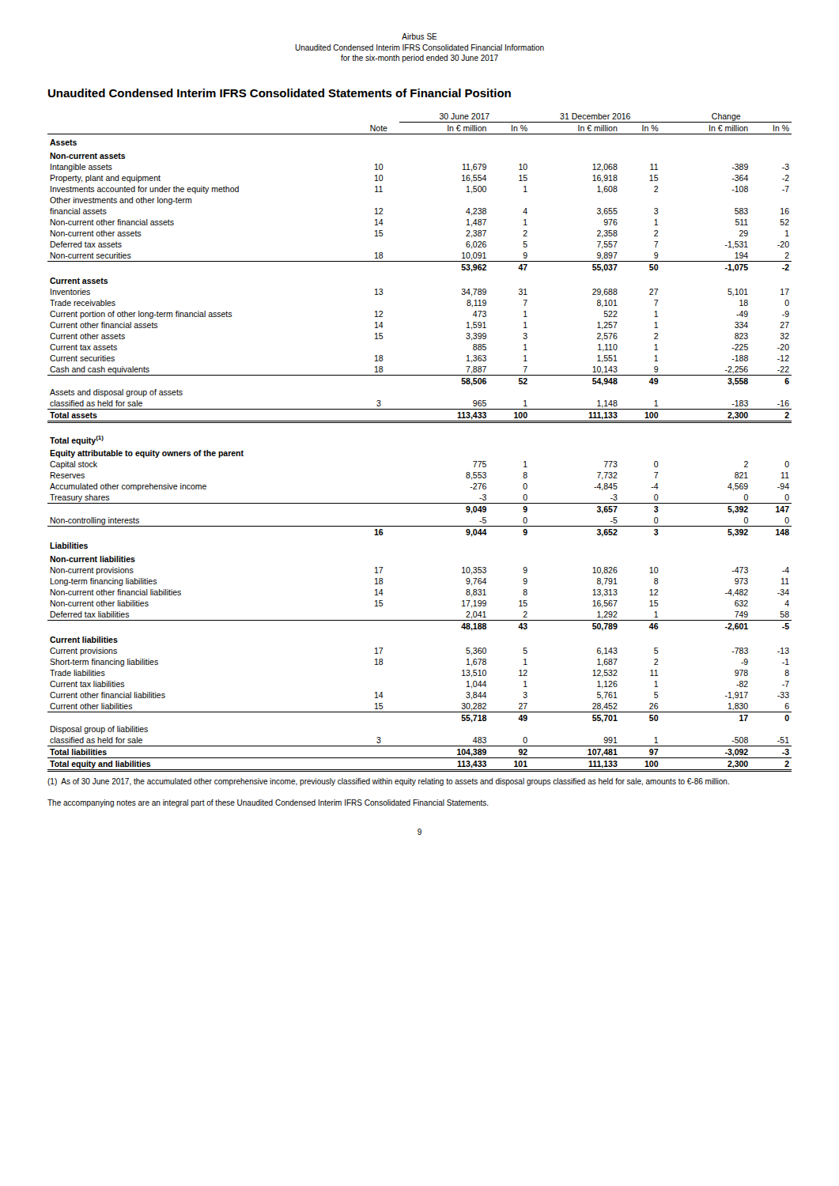Airbus SE
Unaudited Condensed Interim IFRS Consolidated Financial Information
for the six-month period ended 30 June 2017
Unaudited Condensed Interim IFRS Consolidated Statements of Financial Position
| | | 30 June 2017 | 31 December 2016 | Change |
| --- | --- | --- | --- | --- |
| | Note | In € million | In % | In € million | In % | In € million | In % |
| Assets | | | | | | | |
| Non-current assets | | | | | | | |
| Intangible assets | 10 | 11,679 | 10 | 12,068 | 11 | -389 | -3 |
| Property, plant and equipment | 10 | 16,554 | 15 | 16,918 | 15 | -364 | -2 |
| Investments accounted for under the equity method | 11 | 1,500 | 1 | 1,608 | 2 | -108 | -7 |
| Other investments and other long-term | | | | | | | |
| financial assets | 12 | 4,238 | 4 | 3,655 | 3 | 583 | 16 |
| Non-current other financial assets | 14 | 1,487 | 1 | 976 | 1 | 511 | 52 |
| Non-current other assets | 15 | 2,387 | 2 | 2,358 | 2 | 29 | 1 |
| Deferred tax assets | | 6,026 | 5 | 7,557 | 7 | -1,531 | -20 |
| Non-current securities | 18 | 10,091 | 9 | 9,897 | 9 | 194 | 2 |
| | | 53,962 | 47 | 55,037 | 50 | -1,075 | -2 |
| Current assets | | | | | | | |
| Inventories | 13 | 34,789 | 31 | 29,688 | 27 | 5,101 | 17 |
| Trade receivables | | 8,119 | 7 | 8,101 | 7 | 18 | 0 |
| Current portion of other long-term financial assets | 12 | 473 | 1 | 522 | 1 | -49 | -9 |
| Current other financial assets | 14 | 1,591 | 1 | 1,257 | 1 | 334 | 27 |
| Current other assets | 15 | 3,399 | 3 | 2,576 | 2 | 823 | 32 |
| Current tax assets | | 885 | 1 | 1,110 | 1 | -225 | -20 |
| Current securities | 18 | 1,363 | 1 | 1,551 | 1 | -188 | -12 |
| Cash and cash equivalents | 18 | 7,887 | 7 | 10,143 | 9 | -2,256 | -22 |
| | | 58,506 | 52 | 54,948 | 49 | 3,558 | 6 |
| Assets and disposal group of assets | | | | | | | |
| classified as held for sale | 3 | 965 | 1 | 1,148 | 1 | -183 | -16 |
| Total assets | | 113,433 | 100 | 111,133 | 100 | 2,300 | 2 |
| Total equity (1) | | | | | | | |
| Equity attributable to equity owners of the parent | | | | | | | |
| Capital stock | | 775 | 1 | 773 | 0 | 2 | 0 |
| Reserves | | 8,553 | 8 | 7,732 | 7 | 821 | 11 |
| Accumulated other comprehensive income | | -276 | 0 | -4,845 | -4 | 4,569 | -94 |
| Treasury shares | | -3 | 0 | -3 | 0 | 0 | 0 |
| | | 9,049 | 9 | 3,657 | 3 | 5,392 | 147 |
| Non-controlling interests | | -5 | 0 | -5 | 0 | 0 | 0 |
| | 16 | 9,044 | 9 | 3,652 | 3 | 5,392 | 148 |
| Liabilities | | | | | | | |
| Non-current liabilities | | | | | | | |
| Non-current provisions | 17 | 10,353 | 9 | 10,826 | 10 | -473 | -4 |
| Long-term financing liabilities | 18 | 9,764 | 9 | 8,791 | 8 | 973 | 11 |
| Non-current other financial liabilities | 14 | 8,831 | 8 | 13,313 | 12 | -4,482 | -34 |
| Non-current other liabilities | 15 | 17,199 | 15 | 16,567 | 15 | 632 | 4 |
| Deferred tax liabilities | | 2,041 | 2 | 1,292 | 1 | 749 | 58 |
| | | 48,188 | 43 | 50,789 | 46 | -2,601 | -5 |
| Current liabilities | | | | | | | |
| Current provisions | 17 | 5,360 | 5 | 6,143 | 5 | -783 | -13 |
| Short-term financing liabilities | 18 | 1,678 | 1 | 1,687 | 2 | -9 | -1 |
| Trade liabilities | | 13,510 | 12 | 12,532 | 11 | 978 | 8 |
| Current tax liabilities | | 1,044 | 1 | 1,126 | 1 | -82 | -7 |
| Current other financial liabilities | 14 | 3,844 | 3 | 5,761 | 5 | -1,917 | -33 |
| Current other liabilities | 15 | 30,282 | 27 | 28,452 | 26 | 1,830 | 6 |
| | | 55,718 | 49 | 55,701 | 50 | 17 | 0 |
| Disposal group of liabilities | | | | | | | |
| classified as held for sale | 3 | 483 | 0 | 991 | 1 | -508 | -51 |
| Total liabilities | | 104,389 | 92 | 107,481 | 97 | -3,092 | -3 |
| Total equity and liabilities | | 113,433 | 101 | 111,133 | 100 | 2,300 | 2 |
(1) As of 30 June 2017, the accumulated other comprehensive income, previously classified within equity relating to assets and disposal groups classified as held for sale, amounts to €-86 million.
The accompanying notes are an integral part of these Unaudited Condensed Interim IFRS Consolidated Financial Statements.
9